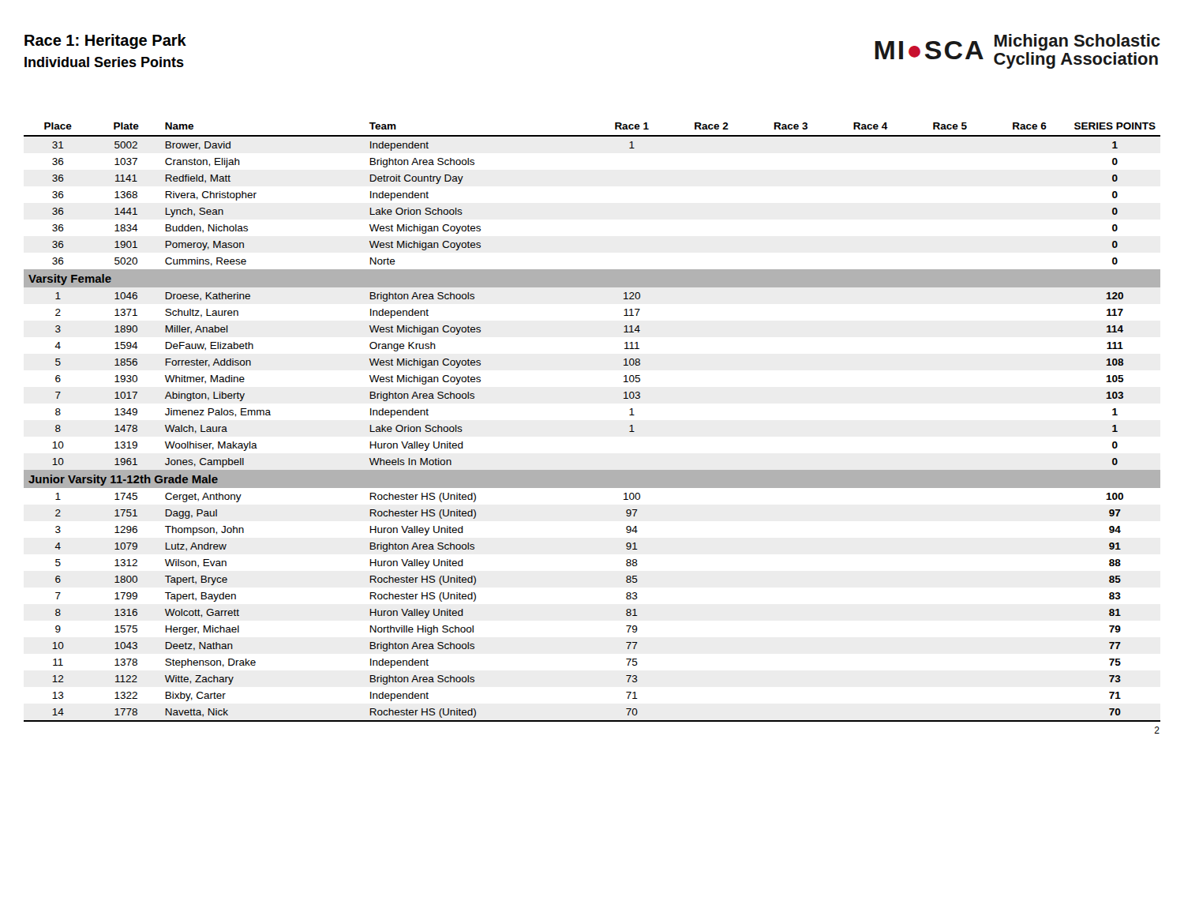Race 1: Heritage Park
Individual Series Points
MI●SCA
Michigan Scholastic
Cycling Association
| Place | Plate | Name | Team | Race 1 | Race 2 | Race 3 | Race 4 | Race 5 | Race 6 | SERIES POINTS |
| --- | --- | --- | --- | --- | --- | --- | --- | --- | --- | --- |
| 31 | 5002 | Brower, David | Independent | 1 | | | | | | 1 |
| 36 | 1037 | Cranston, Elijah | Brighton Area Schools | | | | | | | 0 |
| 36 | 1141 | Redfield, Matt | Detroit Country Day | | | | | | | 0 |
| 36 | 1368 | Rivera, Christopher | Independent | | | | | | | 0 |
| 36 | 1441 | Lynch, Sean | Lake Orion Schools | | | | | | | 0 |
| 36 | 1834 | Budden, Nicholas | West Michigan Coyotes | | | | | | | 0 |
| 36 | 1901 | Pomeroy, Mason | West Michigan Coyotes | | | | | | | 0 |
| 36 | 5020 | Cummins, Reese | Norte | | | | | | | 0 |
| Varsity Female |
| 1 | 1046 | Droese, Katherine | Brighton Area Schools | 120 | | | | | | 120 |
| 2 | 1371 | Schultz, Lauren | Independent | 117 | | | | | | 117 |
| 3 | 1890 | Miller, Anabel | West Michigan Coyotes | 114 | | | | | | 114 |
| 4 | 1594 | DeFauw, Elizabeth | Orange Krush | 111 | | | | | | 111 |
| 5 | 1856 | Forrester, Addison | West Michigan Coyotes | 108 | | | | | | 108 |
| 6 | 1930 | Whitmer, Madine | West Michigan Coyotes | 105 | | | | | | 105 |
| 7 | 1017 | Abington, Liberty | Brighton Area Schools | 103 | | | | | | 103 |
| 8 | 1349 | Jimenez Palos, Emma | Independent | 1 | | | | | | 1 |
| 8 | 1478 | Walch, Laura | Lake Orion Schools | 1 | | | | | | 1 |
| 10 | 1319 | Woolhiser, Makayla | Huron Valley United | | | | | | | 0 |
| 10 | 1961 | Jones, Campbell | Wheels In Motion | | | | | | | 0 |
| Junior Varsity 11-12th Grade Male |
| 1 | 1745 | Cerget, Anthony | Rochester HS (United) | 100 | | | | | | 100 |
| 2 | 1751 | Dagg, Paul | Rochester HS (United) | 97 | | | | | | 97 |
| 3 | 1296 | Thompson, John | Huron Valley United | 94 | | | | | | 94 |
| 4 | 1079 | Lutz, Andrew | Brighton Area Schools | 91 | | | | | | 91 |
| 5 | 1312 | Wilson, Evan | Huron Valley United | 88 | | | | | | 88 |
| 6 | 1800 | Tapert, Bryce | Rochester HS (United) | 85 | | | | | | 85 |
| 7 | 1799 | Tapert, Bayden | Rochester HS (United) | 83 | | | | | | 83 |
| 8 | 1316 | Wolcott, Garrett | Huron Valley United | 81 | | | | | | 81 |
| 9 | 1575 | Herger, Michael | Northville High School | 79 | | | | | | 79 |
| 10 | 1043 | Deetz, Nathan | Brighton Area Schools | 77 | | | | | | 77 |
| 11 | 1378 | Stephenson, Drake | Independent | 75 | | | | | | 75 |
| 12 | 1122 | Witte, Zachary | Brighton Area Schools | 73 | | | | | | 73 |
| 13 | 1322 | Bixby, Carter | Independent | 71 | | | | | | 71 |
| 14 | 1778 | Navetta, Nick | Rochester HS (United) | 70 | | | | | | 70 |
| 2 |